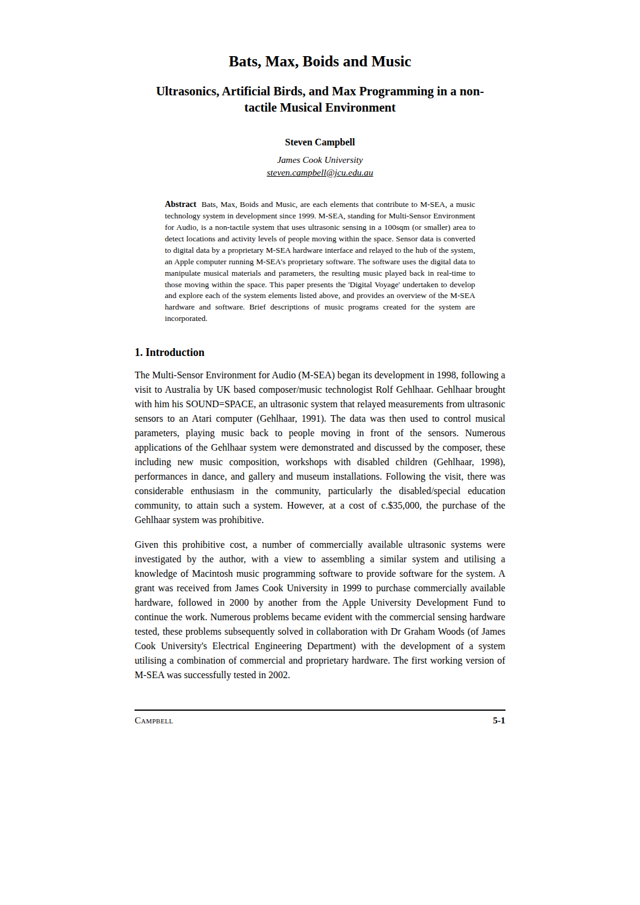Bats, Max, Boids and Music
Ultrasonics, Artificial Birds, and Max Programming in a non-tactile Musical Environment
Steven Campbell
James Cook University
steven.campbell@jcu.edu.au
Abstract Bats, Max, Boids and Music, are each elements that contribute to M-SEA, a music technology system in development since 1999. M-SEA, standing for Multi-Sensor Environment for Audio, is a non-tactile system that uses ultrasonic sensing in a 100sqm (or smaller) area to detect locations and activity levels of people moving within the space. Sensor data is converted to digital data by a proprietary M-SEA hardware interface and relayed to the hub of the system, an Apple computer running M-SEA's proprietary software. The software uses the digital data to manipulate musical materials and parameters, the resulting music played back in real-time to those moving within the space. This paper presents the 'Digital Voyage' undertaken to develop and explore each of the system elements listed above, and provides an overview of the M-SEA hardware and software. Brief descriptions of music programs created for the system are incorporated.
1. Introduction
The Multi-Sensor Environment for Audio (M-SEA) began its development in 1998, following a visit to Australia by UK based composer/music technologist Rolf Gehlhaar. Gehlhaar brought with him his SOUND=SPACE, an ultrasonic system that relayed measurements from ultrasonic sensors to an Atari computer (Gehlhaar, 1991). The data was then used to control musical parameters, playing music back to people moving in front of the sensors. Numerous applications of the Gehlhaar system were demonstrated and discussed by the composer, these including new music composition, workshops with disabled children (Gehlhaar, 1998), performances in dance, and gallery and museum installations. Following the visit, there was considerable enthusiasm in the community, particularly the disabled/special education community, to attain such a system. However, at a cost of c.$35,000, the purchase of the Gehlhaar system was prohibitive.
Given this prohibitive cost, a number of commercially available ultrasonic systems were investigated by the author, with a view to assembling a similar system and utilising a knowledge of Macintosh music programming software to provide software for the system. A grant was received from James Cook University in 1999 to purchase commercially available hardware, followed in 2000 by another from the Apple University Development Fund to continue the work. Numerous problems became evident with the commercial sensing hardware tested, these problems subsequently solved in collaboration with Dr Graham Woods (of James Cook University's Electrical Engineering Department) with the development of a system utilising a combination of commercial and proprietary hardware. The first working version of M-SEA was successfully tested in 2002.
Campbell 5-1